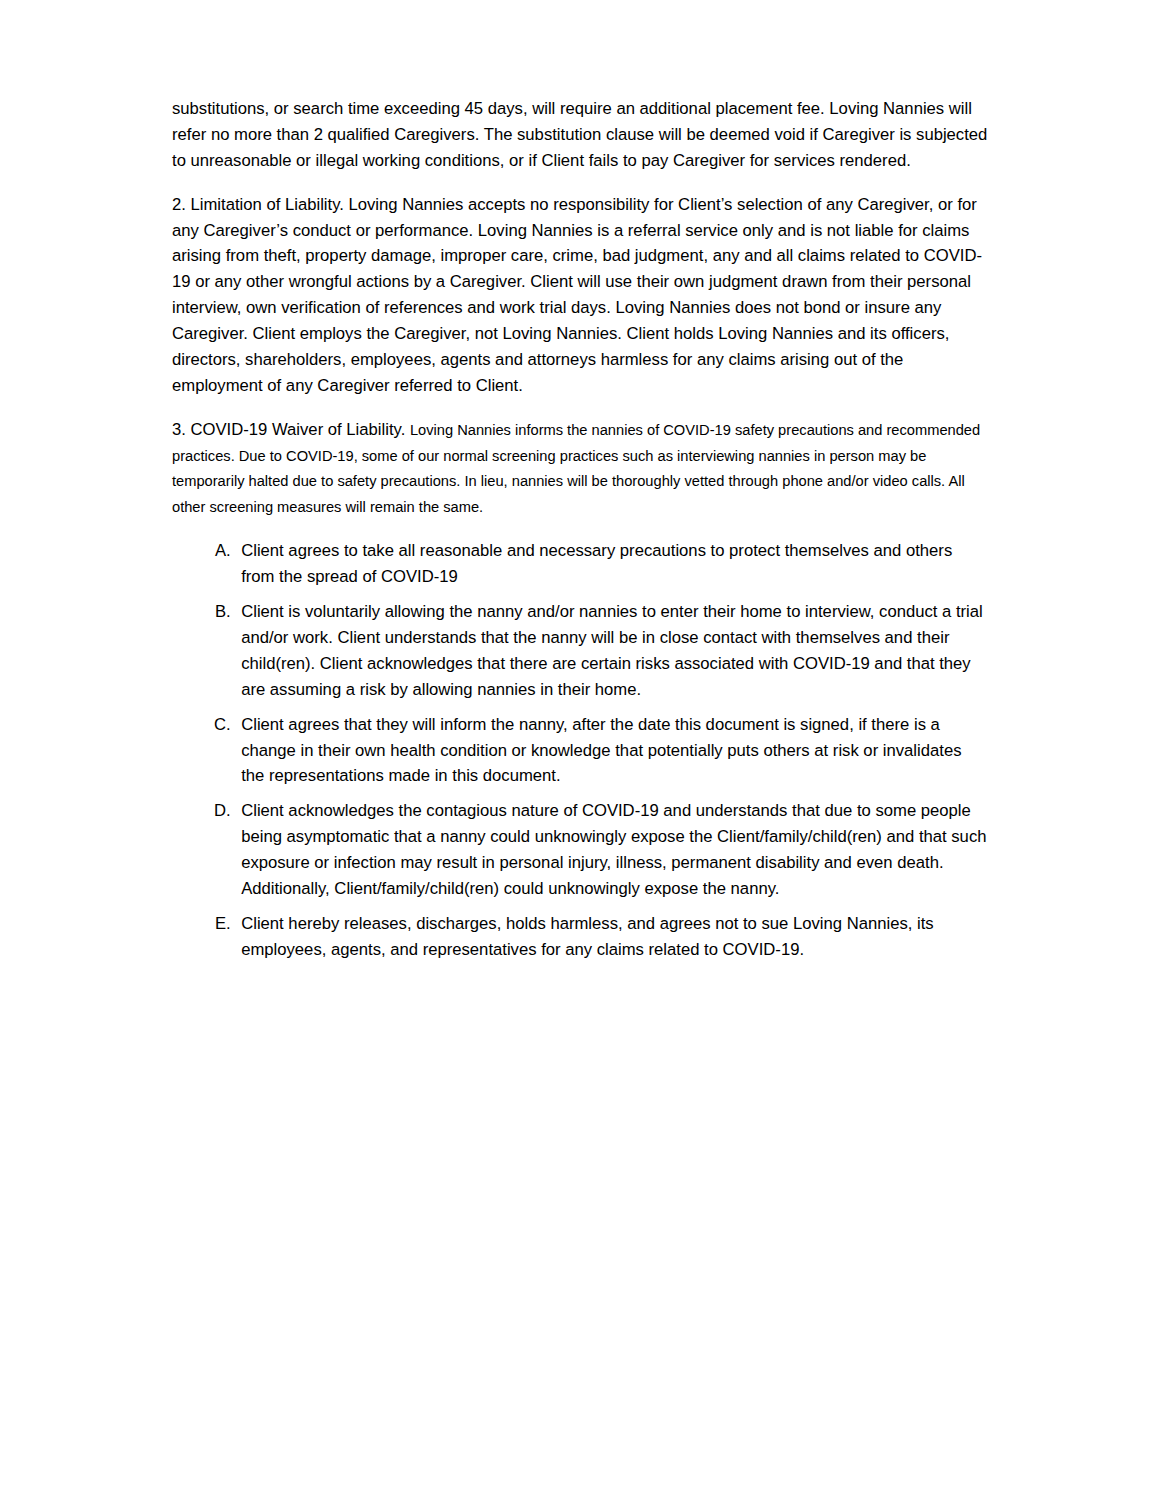substitutions, or search time exceeding 45 days, will require an additional placement fee. Loving Nannies will refer no more than 2 qualified Caregivers. The substitution clause will be deemed void if Caregiver is subjected to unreasonable or illegal working conditions, or if Client fails to pay Caregiver for services rendered.
2. Limitation of Liability. Loving Nannies accepts no responsibility for Client’s selection of any Caregiver, or for any Caregiver’s conduct or performance. Loving Nannies is a referral service only and is not liable for claims arising from theft, property damage, improper care, crime, bad judgment, any and all claims related to COVID-19 or any other wrongful actions by a Caregiver. Client will use their own judgment drawn from their personal interview, own verification of references and work trial days. Loving Nannies does not bond or insure any Caregiver. Client employs the Caregiver, not Loving Nannies. Client holds Loving Nannies and its officers, directors, shareholders, employees, agents and attorneys harmless for any claims arising out of the employment of any Caregiver referred to Client.
3. COVID-19 Waiver of Liability. Loving Nannies informs the nannies of COVID-19 safety precautions and recommended practices. Due to COVID-19, some of our normal screening practices such as interviewing nannies in person may be temporarily halted due to safety precautions. In lieu, nannies will be thoroughly vetted through phone and/or video calls. All other screening measures will remain the same.
Client agrees to take all reasonable and necessary precautions to protect themselves and others from the spread of COVID-19
Client is voluntarily allowing the nanny and/or nannies to enter their home to interview, conduct a trial and/or work. Client understands that the nanny will be in close contact with themselves and their child(ren). Client acknowledges that there are certain risks associated with COVID-19 and that they are assuming a risk by allowing nannies in their home.
Client agrees that they will inform the nanny, after the date this document is signed, if there is a change in their own health condition or knowledge that potentially puts others at risk or invalidates the representations made in this document.
Client acknowledges the contagious nature of COVID-19 and understands that due to some people being asymptomatic that a nanny could unknowingly expose the Client/family/child(ren) and that such exposure or infection may result in personal injury, illness, permanent disability and even death. Additionally, Client/family/child(ren) could unknowingly expose the nanny.
Client hereby releases, discharges, holds harmless, and agrees not to sue Loving Nannies, its employees, agents, and representatives for any claims related to COVID-19.